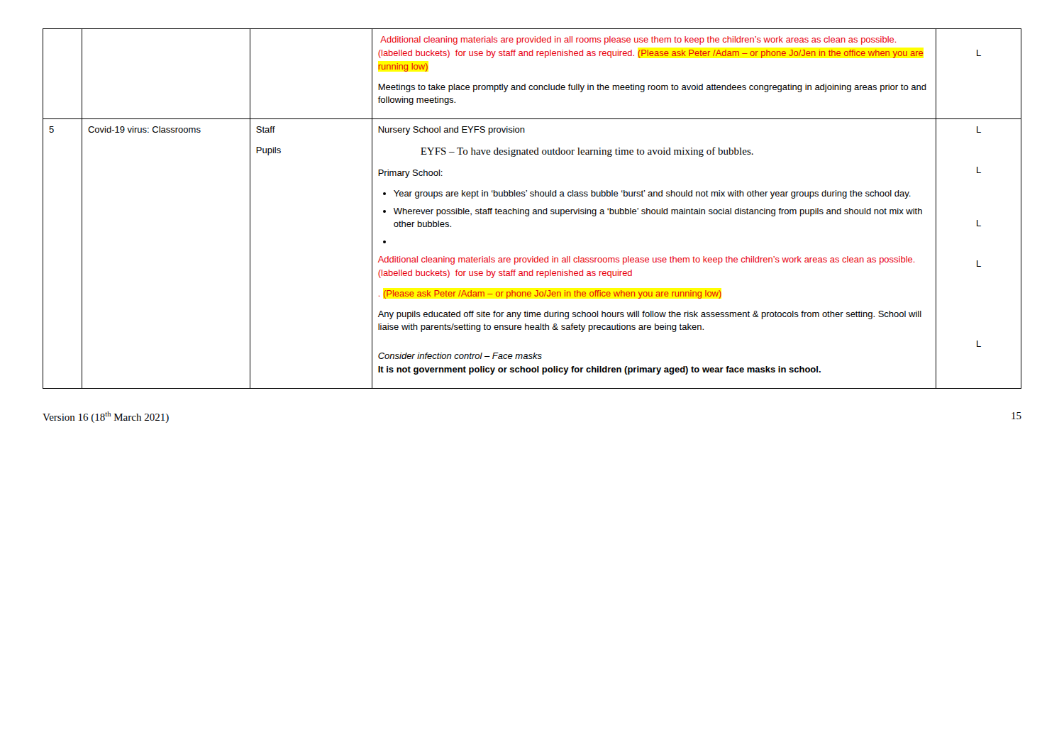| | | | Additional cleaning materials are provided in all rooms please use them to keep the children’s work areas as clean as possible. (labelled buckets) for use by staff and replenished as required. (Please ask Peter /Adam – or phone Jo/Jen in the office when you are running low) Meetings to take place promptly and conclude fully in the meeting room to avoid attendees congregating in adjoining areas prior to and following meetings. | L |
| 5 | Covid-19 virus: Classrooms | Staff Pupils | Nursery School and EYFS provision EYFS – To have designated outdoor learning time to avoid mixing of bubbles. Primary School: Year groups are kept in ‘bubbles’ should a class bubble ‘burst’ and should not mix with other year groups during the school day. Wherever possible, staff teaching and supervising a ‘bubble’ should maintain social distancing from pupils and should not mix with other bubbles. Additional cleaning materials are provided in all classrooms please use them to keep the children’s work areas as clean as possible. (labelled buckets) for use by staff and replenished as required . (Please ask Peter /Adam – or phone Jo/Jen in the office when you are running low) Any pupils educated off site for any time during school hours will follow the risk assessment & protocols from other setting. School will liaise with parents/setting to ensure health & safety precautions are being taken. Consider infection control – Face masks It is not government policy or school policy for children (primary aged) to wear face masks in school. | L L L L L |
Version 16 (18th March 2021) 15